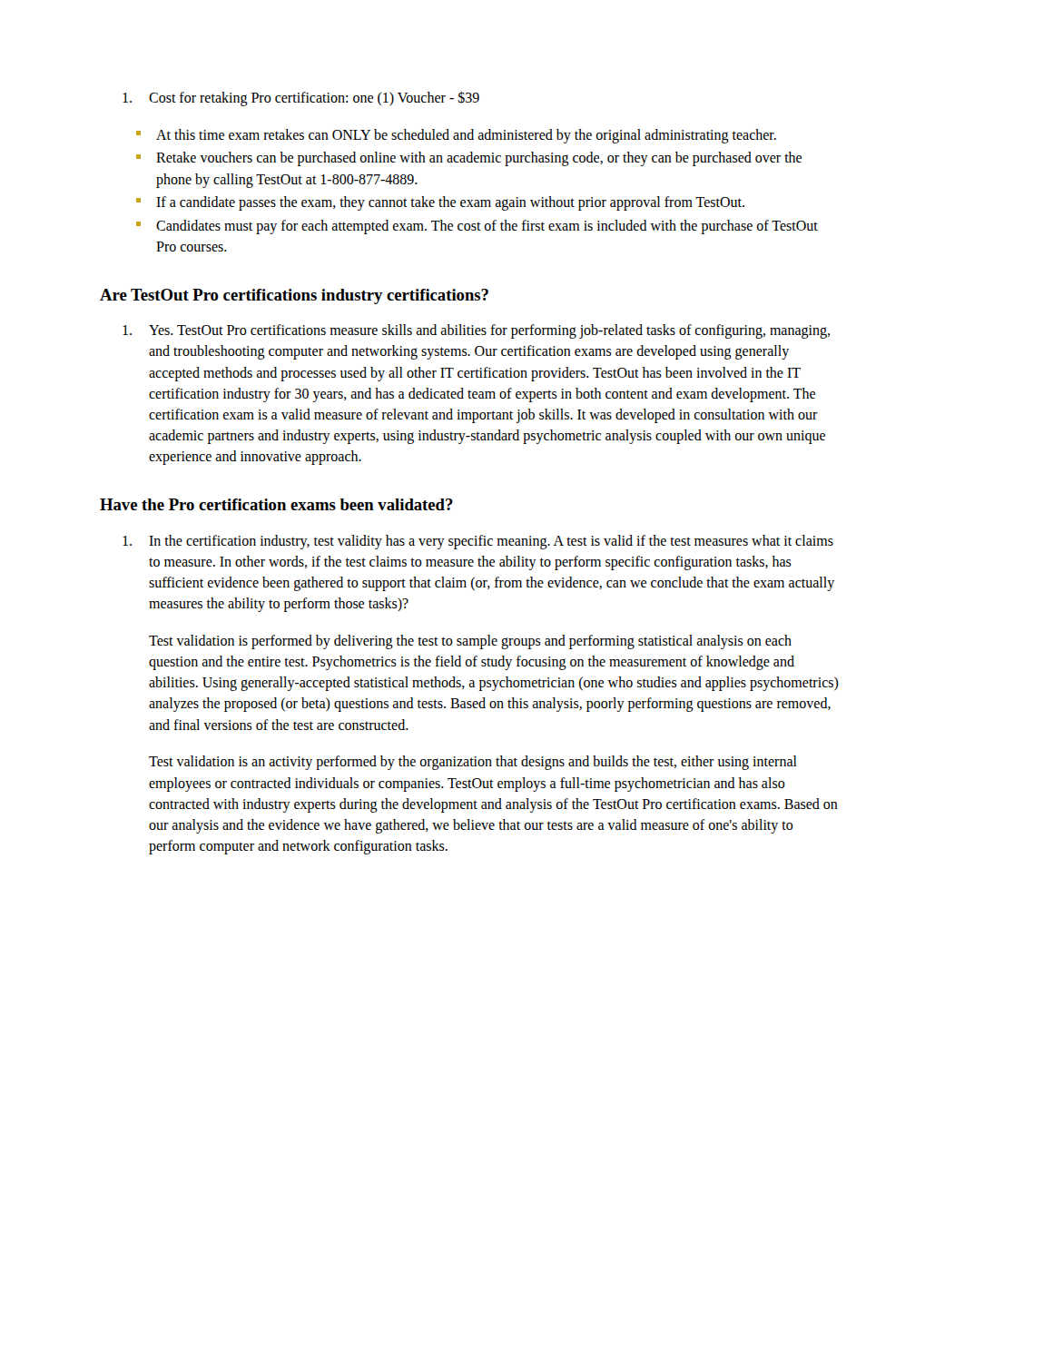Cost for retaking Pro certification: one (1) Voucher - $39
At this time exam retakes can ONLY be scheduled and administered by the original administrating teacher.
Retake vouchers can be purchased online with an academic purchasing code, or they can be purchased over the phone by calling TestOut at 1-800-877-4889.
If a candidate passes the exam, they cannot take the exam again without prior approval from TestOut.
Candidates must pay for each attempted exam. The cost of the first exam is included with the purchase of TestOut Pro courses.
Are TestOut Pro certifications industry certifications?
Yes. TestOut Pro certifications measure skills and abilities for performing job-related tasks of configuring, managing, and troubleshooting computer and networking systems. Our certification exams are developed using generally accepted methods and processes used by all other IT certification providers. TestOut has been involved in the IT certification industry for 30 years, and has a dedicated team of experts in both content and exam development. The certification exam is a valid measure of relevant and important job skills. It was developed in consultation with our academic partners and industry experts, using industry-standard psychometric analysis coupled with our own unique experience and innovative approach.
Have the Pro certification exams been validated?
In the certification industry, test validity has a very specific meaning. A test is valid if the test measures what it claims to measure. In other words, if the test claims to measure the ability to perform specific configuration tasks, has sufficient evidence been gathered to support that claim (or, from the evidence, can we conclude that the exam actually measures the ability to perform those tasks)?
Test validation is performed by delivering the test to sample groups and performing statistical analysis on each question and the entire test. Psychometrics is the field of study focusing on the measurement of knowledge and abilities. Using generally-accepted statistical methods, a psychometrician (one who studies and applies psychometrics) analyzes the proposed (or beta) questions and tests. Based on this analysis, poorly performing questions are removed, and final versions of the test are constructed.
Test validation is an activity performed by the organization that designs and builds the test, either using internal employees or contracted individuals or companies. TestOut employs a full-time psychometrician and has also contracted with industry experts during the development and analysis of the TestOut Pro certification exams. Based on our analysis and the evidence we have gathered, we believe that our tests are a valid measure of one's ability to perform computer and network configuration tasks.